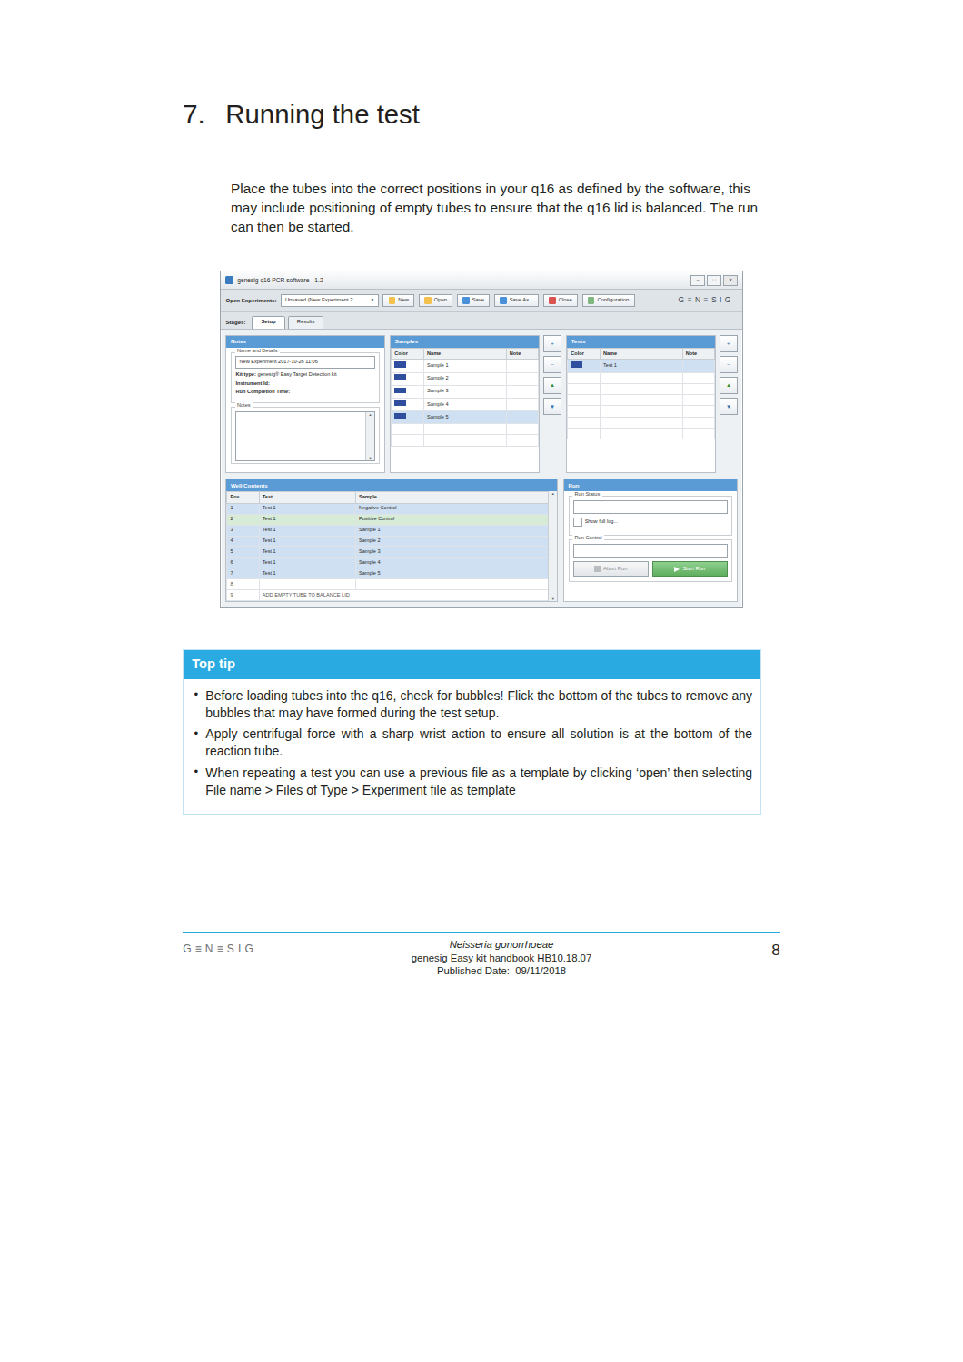7. Running the test
Place the tubes into the correct positions in your q16 as defined by the software, this may include positioning of empty tubes to ensure that the q16 lid is balanced. The run can then be started.
genesig q16 PCR software - 1.2
–□✕
Open Experiments: Unsaved (New Experiment 2...▼ New Open Save Save As... Close Configuration G≡N≡SIG
Stages: Setup Results
Notes
Name and Details
New Experiment 2017-10-26 11:06
Kit type: genesig® Easy Target Detection kit
Instrument Id:
Run Completion Time:
Notes
▲▼
Samples
| Color | Name | Note |
| --- | --- | --- |
| | Sample 1 | |
| | Sample 2 | |
| | Sample 3 | |
| | Sample 4 | |
| | Sample 5 | |
+ – ▲ ▼
Tests
| Color | Name | Note |
| --- | --- | --- |
| | Test 1 | |
+ – ▲ ▼
Well Contents
▲▼
| Pos. | Test | Sample |
| --- | --- | --- |
| 1 | Test 1 | Negative Control |
| 2 | Test 1 | Positive Control |
| 3 | Test 1 | Sample 1 |
| 4 | Test 1 | Sample 2 |
| 5 | Test 1 | Sample 3 |
| 6 | Test 1 | Sample 4 |
| 7 | Test 1 | Sample 5 |
| 8 | | |
| 9 | ADD EMPTY TUBE TO BALANCE LID |
Run
Run Status
Show full log...
Run Control
Abort Run Start Run
Top tip
Before loading tubes into the q16, check for bubbles! Flick the bottom of the tubes to remove any bubbles that may have formed during the test setup.
Apply centrifugal force with a sharp wrist action to ensure all solution is at the bottom of the reaction tube.
When repeating a test you can use a previous file as a template by clicking ‘open’ then selecting File name > Files of Type > Experiment file as template
G≡N≡SIG
Neisseria gonorrhoeae
genesig Easy kit handbook HB10.18.07
Published Date: 09/11/2018
8